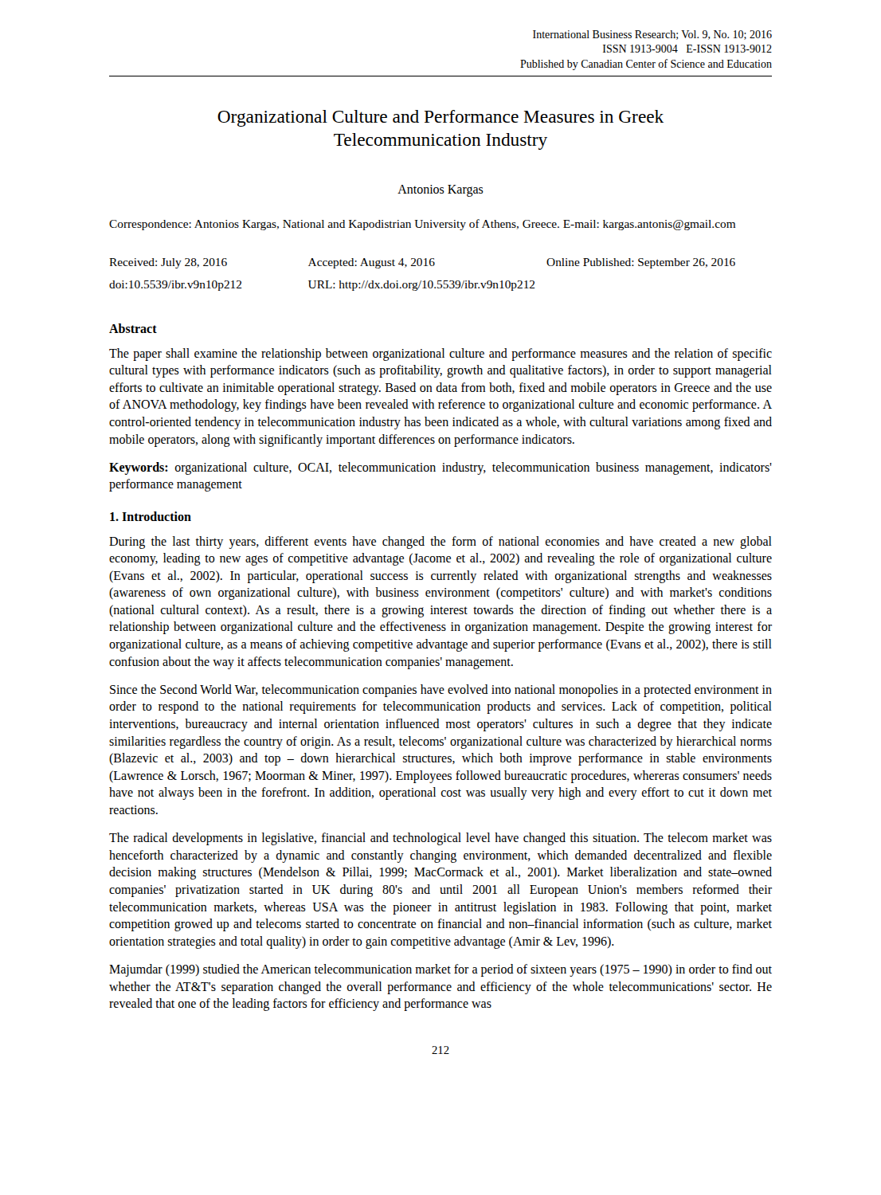International Business Research; Vol. 9, No. 10; 2016 ISSN 1913-9004 E-ISSN 1913-9012 Published by Canadian Center of Science and Education
Organizational Culture and Performance Measures in Greek
Telecommunication Industry
Antonios Kargas
Correspondence: Antonios Kargas, National and Kapodistrian University of Athens, Greece. E-mail: kargas.antonis@gmail.com
| Received: July 28, 2016 | Accepted: August 4, 2016 | Online Published: September 26, 2016 |
| doi:10.5539/ibr.v9n10p212 | URL: http://dx.doi.org/10.5539/ibr.v9n10p212 |
Abstract
The paper shall examine the relationship between organizational culture and performance measures and the relation of specific cultural types with performance indicators (such as profitability, growth and qualitative factors), in order to support managerial efforts to cultivate an inimitable operational strategy. Based on data from both, fixed and mobile operators in Greece and the use of ANOVA methodology, key findings have been revealed with reference to organizational culture and economic performance. A control-oriented tendency in telecommunication industry has been indicated as a whole, with cultural variations among fixed and mobile operators, along with significantly important differences on performance indicators.
Keywords: organizational culture, OCAI, telecommunication industry, telecommunication business management, indicators' performance management
1. Introduction
During the last thirty years, different events have changed the form of national economies and have created a new global economy, leading to new ages of competitive advantage (Jacome et al., 2002) and revealing the role of organizational culture (Evans et al., 2002). In particular, operational success is currently related with organizational strengths and weaknesses (awareness of own organizational culture), with business environment (competitors' culture) and with market's conditions (national cultural context). As a result, there is a growing interest towards the direction of finding out whether there is a relationship between organizational culture and the effectiveness in organization management. Despite the growing interest for organizational culture, as a means of achieving competitive advantage and superior performance (Evans et al., 2002), there is still confusion about the way it affects telecommunication companies' management.
Since the Second World War, telecommunication companies have evolved into national monopolies in a protected environment in order to respond to the national requirements for telecommunication products and services. Lack of competition, political interventions, bureaucracy and internal orientation influenced most operators' cultures in such a degree that they indicate similarities regardless the country of origin. As a result, telecoms' organizational culture was characterized by hierarchical norms (Blazevic et al., 2003) and top – down hierarchical structures, which both improve performance in stable environments (Lawrence & Lorsch, 1967; Moorman & Miner, 1997). Employees followed bureaucratic procedures, whereras consumers' needs have not always been in the forefront. In addition, operational cost was usually very high and every effort to cut it down met reactions.
The radical developments in legislative, financial and technological level have changed this situation. The telecom market was henceforth characterized by a dynamic and constantly changing environment, which demanded decentralized and flexible decision making structures (Mendelson & Pillai, 1999; MacCormack et al., 2001). Market liberalization and state–owned companies' privatization started in UK during 80's and until 2001 all European Union's members reformed their telecommunication markets, whereas USA was the pioneer in antitrust legislation in 1983. Following that point, market competition growed up and telecoms started to concentrate on financial and non–financial information (such as culture, market orientation strategies and total quality) in order to gain competitive advantage (Amir & Lev, 1996).
Majumdar (1999) studied the American telecommunication market for a period of sixteen years (1975 – 1990) in order to find out whether the AT&T's separation changed the overall performance and efficiency of the whole telecommunications' sector. He revealed that one of the leading factors for efficiency and performance was
212